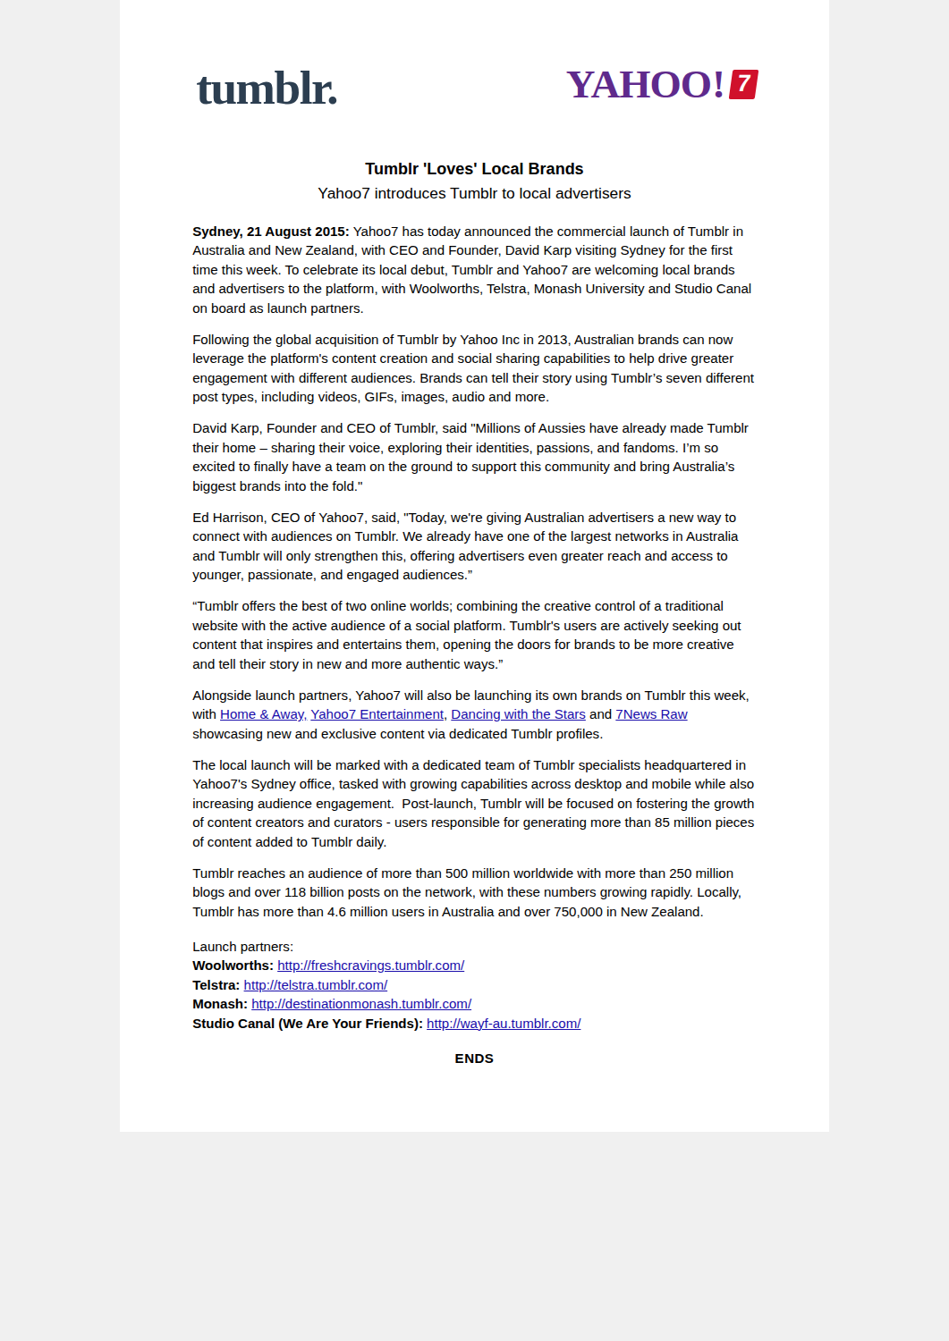tumblr.
YAHOO!7
Tumblr 'Loves' Local Brands
Yahoo7 introduces Tumblr to local advertisers
Sydney, 21 August 2015: Yahoo7 has today announced the commercial launch of Tumblr in Australia and New Zealand, with CEO and Founder, David Karp visiting Sydney for the first time this week. To celebrate its local debut, Tumblr and Yahoo7 are welcoming local brands and advertisers to the platform, with Woolworths, Telstra, Monash University and Studio Canal on board as launch partners.
Following the global acquisition of Tumblr by Yahoo Inc in 2013, Australian brands can now leverage the platform's content creation and social sharing capabilities to help drive greater engagement with different audiences. Brands can tell their story using Tumblr’s seven different post types, including videos, GIFs, images, audio and more.
David Karp, Founder and CEO of Tumblr, said "Millions of Aussies have already made Tumblr their home – sharing their voice, exploring their identities, passions, and fandoms. I’m so excited to finally have a team on the ground to support this community and bring Australia’s biggest brands into the fold."
Ed Harrison, CEO of Yahoo7, said, "Today, we're giving Australian advertisers a new way to connect with audiences on Tumblr. We already have one of the largest networks in Australia and Tumblr will only strengthen this, offering advertisers even greater reach and access to younger, passionate, and engaged audiences.”
“Tumblr offers the best of two online worlds; combining the creative control of a traditional website with the active audience of a social platform. Tumblr's users are actively seeking out content that inspires and entertains them, opening the doors for brands to be more creative and tell their story in new and more authentic ways.”
Alongside launch partners, Yahoo7 will also be launching its own brands on Tumblr this week, with Home & Away, Yahoo7 Entertainment, Dancing with the Stars and 7News Raw showcasing new and exclusive content via dedicated Tumblr profiles.
The local launch will be marked with a dedicated team of Tumblr specialists headquartered in Yahoo7's Sydney office, tasked with growing capabilities across desktop and mobile while also increasing audience engagement. Post-launch, Tumblr will be focused on fostering the growth of content creators and curators - users responsible for generating more than 85 million pieces of content added to Tumblr daily.
Tumblr reaches an audience of more than 500 million worldwide with more than 250 million blogs and over 118 billion posts on the network, with these numbers growing rapidly. Locally, Tumblr has more than 4.6 million users in Australia and over 750,000 in New Zealand.
Launch partners:
Woolworths: http://freshcravings.tumblr.com/
Telstra: http://telstra.tumblr.com/
Monash: http://destinationmonash.tumblr.com/
Studio Canal (We Are Your Friends): http://wayf-au.tumblr.com/
ENDS